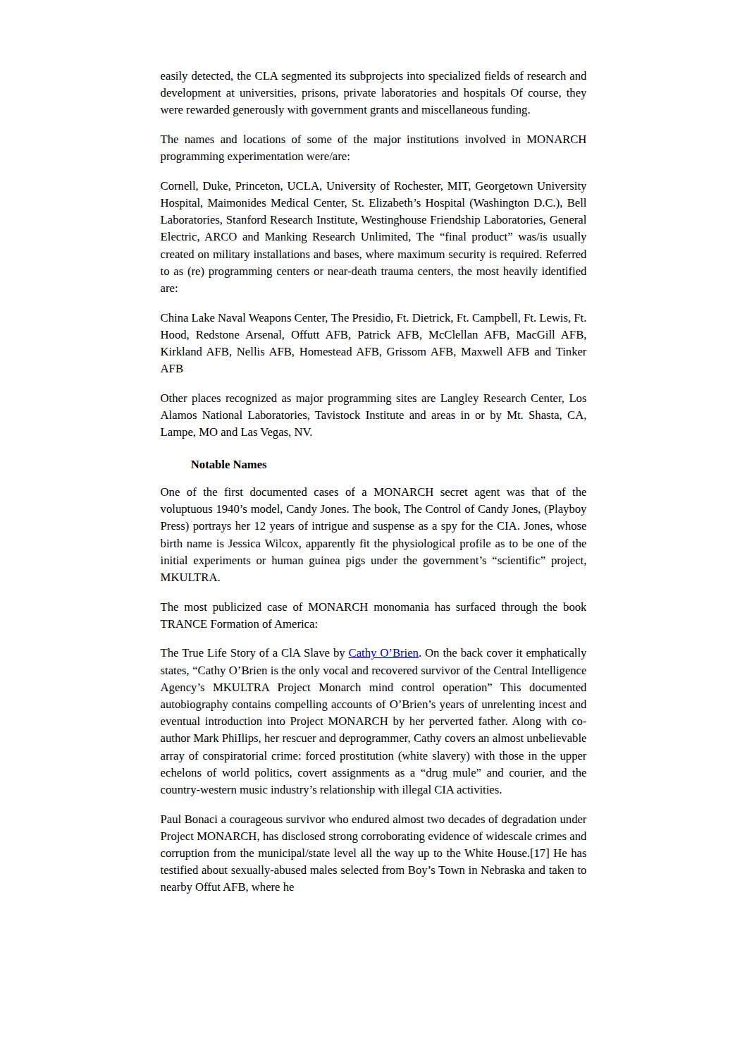easily detected, the CLA segmented its subprojects into specialized fields of research and development at universities, prisons, private laboratories and hospitals Of course, they were rewarded generously with government grants and miscellaneous funding.
The names and locations of some of the major institutions involved in MONARCH programming experimentation were/are:
Cornell, Duke, Princeton, UCLA, University of Rochester, MIT, Georgetown University Hospital, Maimonides Medical Center, St. Elizabeth’s Hospital (Washington D.C.), Bell Laboratories, Stanford Research Institute, Westinghouse Friendship Laboratories, General Electric, ARCO and Manking Research Unlimited, The “final product” was/is usually created on military installations and bases, where maximum security is required. Referred to as (re) programming centers or near-death trauma centers, the most heavily identified are:
China Lake Naval Weapons Center, The Presidio, Ft. Dietrick, Ft. Campbell, Ft. Lewis, Ft. Hood, Redstone Arsenal, Offutt AFB, Patrick AFB, McClellan AFB, MacGill AFB, Kirkland AFB, Nellis AFB, Homestead AFB, Grissom AFB, Maxwell AFB and Tinker AFB
Other places recognized as major programming sites are Langley Research Center, Los Alamos National Laboratories, Tavistock Institute and areas in or by Mt. Shasta, CA, Lampe, MO and Las Vegas, NV.
Notable Names
One of the first documented cases of a MONARCH secret agent was that of the voluptuous 1940’s model, Candy Jones. The book, The Control of Candy Jones, (Playboy Press) portrays her 12 years of intrigue and suspense as a spy for the CIA. Jones, whose birth name is Jessica Wilcox, apparently fit the physiological profile as to be one of the initial experiments or human guinea pigs under the government’s “scientific” project, MKULTRA.
The most publicized case of MONARCH monomania has surfaced through the book TRANCE Formation of America:
The True Life Story of a ClA Slave by Cathy O’Brien. On the back cover it emphatically states, “Cathy O’Brien is the only vocal and recovered survivor of the Central Intelligence Agency’s MKULTRA Project Monarch mind control operation” This documented autobiography contains compelling accounts of O’Brien’s years of unrelenting incest and eventual introduction into Project MONARCH by her perverted father. Along with co-author Mark PhiIlips, her rescuer and deprogrammer, Cathy covers an almost unbelievable array of conspiratorial crime: forced prostitution (white slavery) with those in the upper echelons of world politics, covert assignments as a “drug mule” and courier, and the country-western music industry’s relationship with illegal CIA activities.
Paul Bonaci a courageous survivor who endured almost two decades of degradation under Project MONARCH, has disclosed strong corroborating evidence of widescale crimes and corruption from the municipal/state level all the way up to the White House.[17] He has testified about sexually-abused males selected from Boy’s Town in Nebraska and taken to nearby Offut AFB, where he